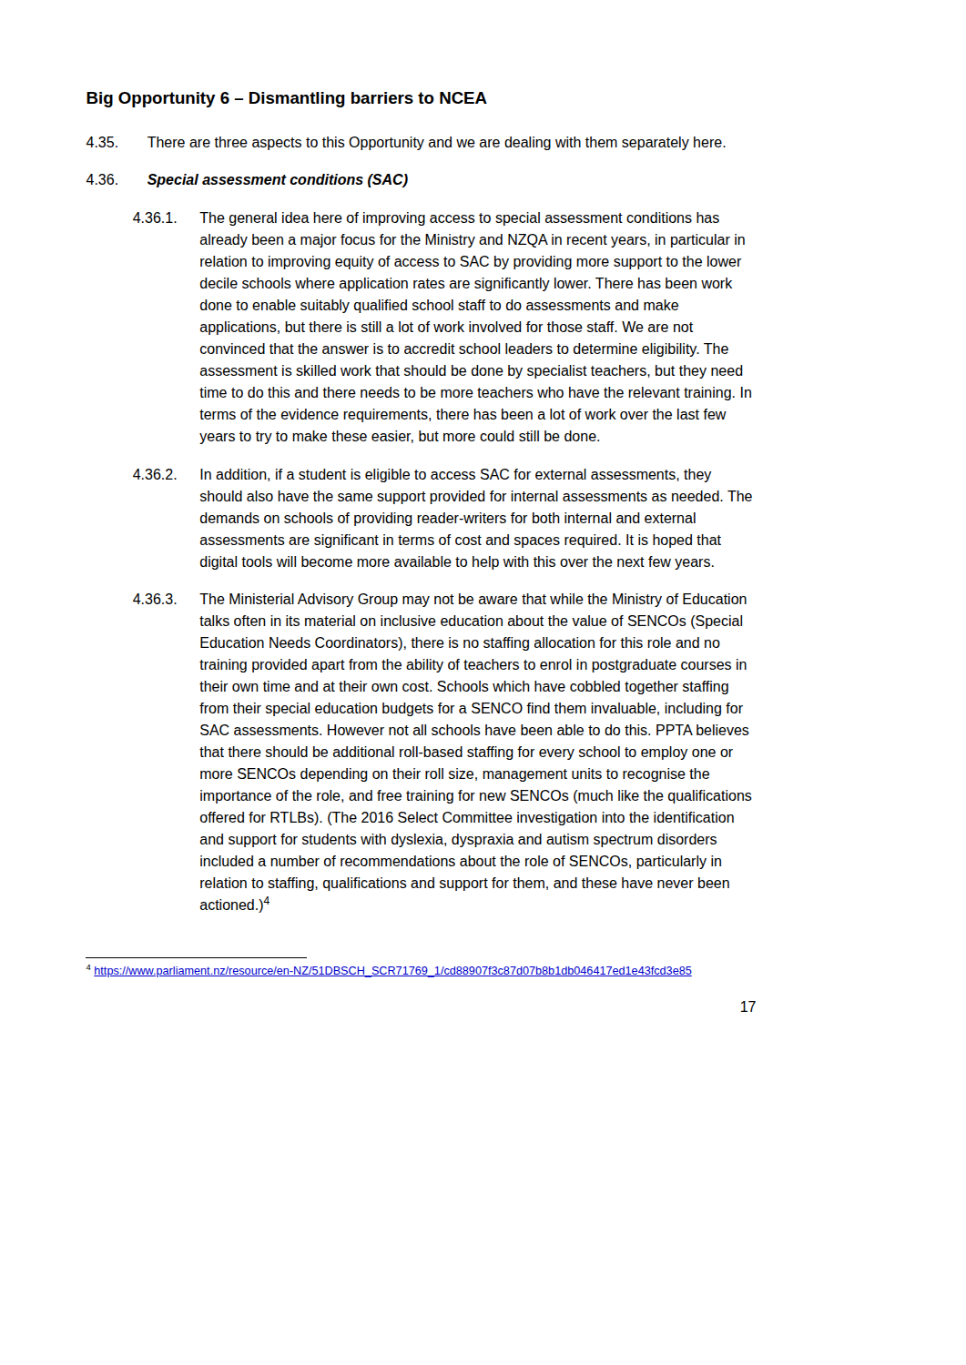Big Opportunity 6 – Dismantling barriers to NCEA
4.35. There are three aspects to this Opportunity and we are dealing with them separately here.
4.36. Special assessment conditions (SAC)
4.36.1. The general idea here of improving access to special assessment conditions has already been a major focus for the Ministry and NZQA in recent years, in particular in relation to improving equity of access to SAC by providing more support to the lower decile schools where application rates are significantly lower. There has been work done to enable suitably qualified school staff to do assessments and make applications, but there is still a lot of work involved for those staff. We are not convinced that the answer is to accredit school leaders to determine eligibility. The assessment is skilled work that should be done by specialist teachers, but they need time to do this and there needs to be more teachers who have the relevant training. In terms of the evidence requirements, there has been a lot of work over the last few years to try to make these easier, but more could still be done.
4.36.2. In addition, if a student is eligible to access SAC for external assessments, they should also have the same support provided for internal assessments as needed. The demands on schools of providing reader-writers for both internal and external assessments are significant in terms of cost and spaces required. It is hoped that digital tools will become more available to help with this over the next few years.
4.36.3. The Ministerial Advisory Group may not be aware that while the Ministry of Education talks often in its material on inclusive education about the value of SENCOs (Special Education Needs Coordinators), there is no staffing allocation for this role and no training provided apart from the ability of teachers to enrol in postgraduate courses in their own time and at their own cost. Schools which have cobbled together staffing from their special education budgets for a SENCO find them invaluable, including for SAC assessments. However not all schools have been able to do this. PPTA believes that there should be additional roll-based staffing for every school to employ one or more SENCOs depending on their roll size, management units to recognise the importance of the role, and free training for new SENCOs (much like the qualifications offered for RTLBs). (The 2016 Select Committee investigation into the identification and support for students with dyslexia, dyspraxia and autism spectrum disorders included a number of recommendations about the role of SENCOs, particularly in relation to staffing, qualifications and support for them, and these have never been actioned.)4
4 https://www.parliament.nz/resource/en-NZ/51DBSCH_SCR71769_1/cd88907f3c87d07b8b1db046417ed1e43fcd3e85
17